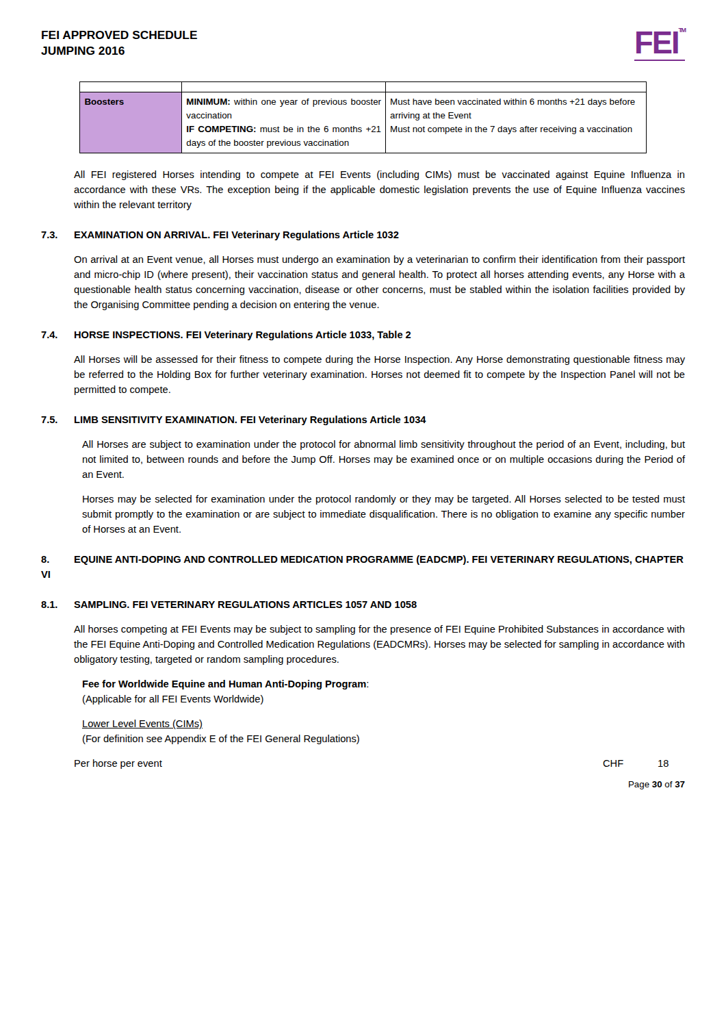FEI APPROVED SCHEDULE
JUMPING 2016
FEITM
| Boosters | MINIMUM: within one year of previous booster vaccination IF COMPETING: must be in the 6 months +21 days of the booster previous vaccination | Must have been vaccinated within 6 months +21 days before arriving at the Event Must not compete in the 7 days after receiving a vaccination |
All FEI registered Horses intending to compete at FEI Events (including CIMs) must be vaccinated against Equine Influenza in accordance with these VRs. The exception being if the applicable domestic legislation prevents the use of Equine Influenza vaccines within the relevant territory
7.3. EXAMINATION ON ARRIVAL. FEI Veterinary Regulations Article 1032
On arrival at an Event venue, all Horses must undergo an examination by a veterinarian to confirm their identification from their passport and micro-chip ID (where present), their vaccination status and general health. To protect all horses attending events, any Horse with a questionable health status concerning vaccination, disease or other concerns, must be stabled within the isolation facilities provided by the Organising Committee pending a decision on entering the venue.
7.4. HORSE INSPECTIONS. FEI Veterinary Regulations Article 1033, Table 2
All Horses will be assessed for their fitness to compete during the Horse Inspection. Any Horse demonstrating questionable fitness may be referred to the Holding Box for further veterinary examination. Horses not deemed fit to compete by the Inspection Panel will not be permitted to compete.
7.5. LIMB SENSITIVITY EXAMINATION. FEI Veterinary Regulations Article 1034
All Horses are subject to examination under the protocol for abnormal limb sensitivity throughout the period of an Event, including, but not limited to, between rounds and before the Jump Off. Horses may be examined once or on multiple occasions during the Period of an Event.
Horses may be selected for examination under the protocol randomly or they may be targeted. All Horses selected to be tested must submit promptly to the examination or are subject to immediate disqualification. There is no obligation to examine any specific number of Horses at an Event.
8. EQUINE ANTI-DOPING AND CONTROLLED MEDICATION PROGRAMME (EADCMP). FEI VETERINARY REGULATIONS, CHAPTER VI
8.1. SAMPLING. FEI VETERINARY REGULATIONS ARTICLES 1057 AND 1058
All horses competing at FEI Events may be subject to sampling for the presence of FEI Equine Prohibited Substances in accordance with the FEI Equine Anti-Doping and Controlled Medication Regulations (EADCMRs). Horses may be selected for sampling in accordance with obligatory testing, targeted or random sampling procedures.
Fee for Worldwide Equine and Human Anti-Doping Program:
(Applicable for all FEI Events Worldwide)
Lower Level Events (CIMs)
(For definition see Appendix E of the FEI General Regulations)
Per horse per event CHF 18
Page 30 of 37